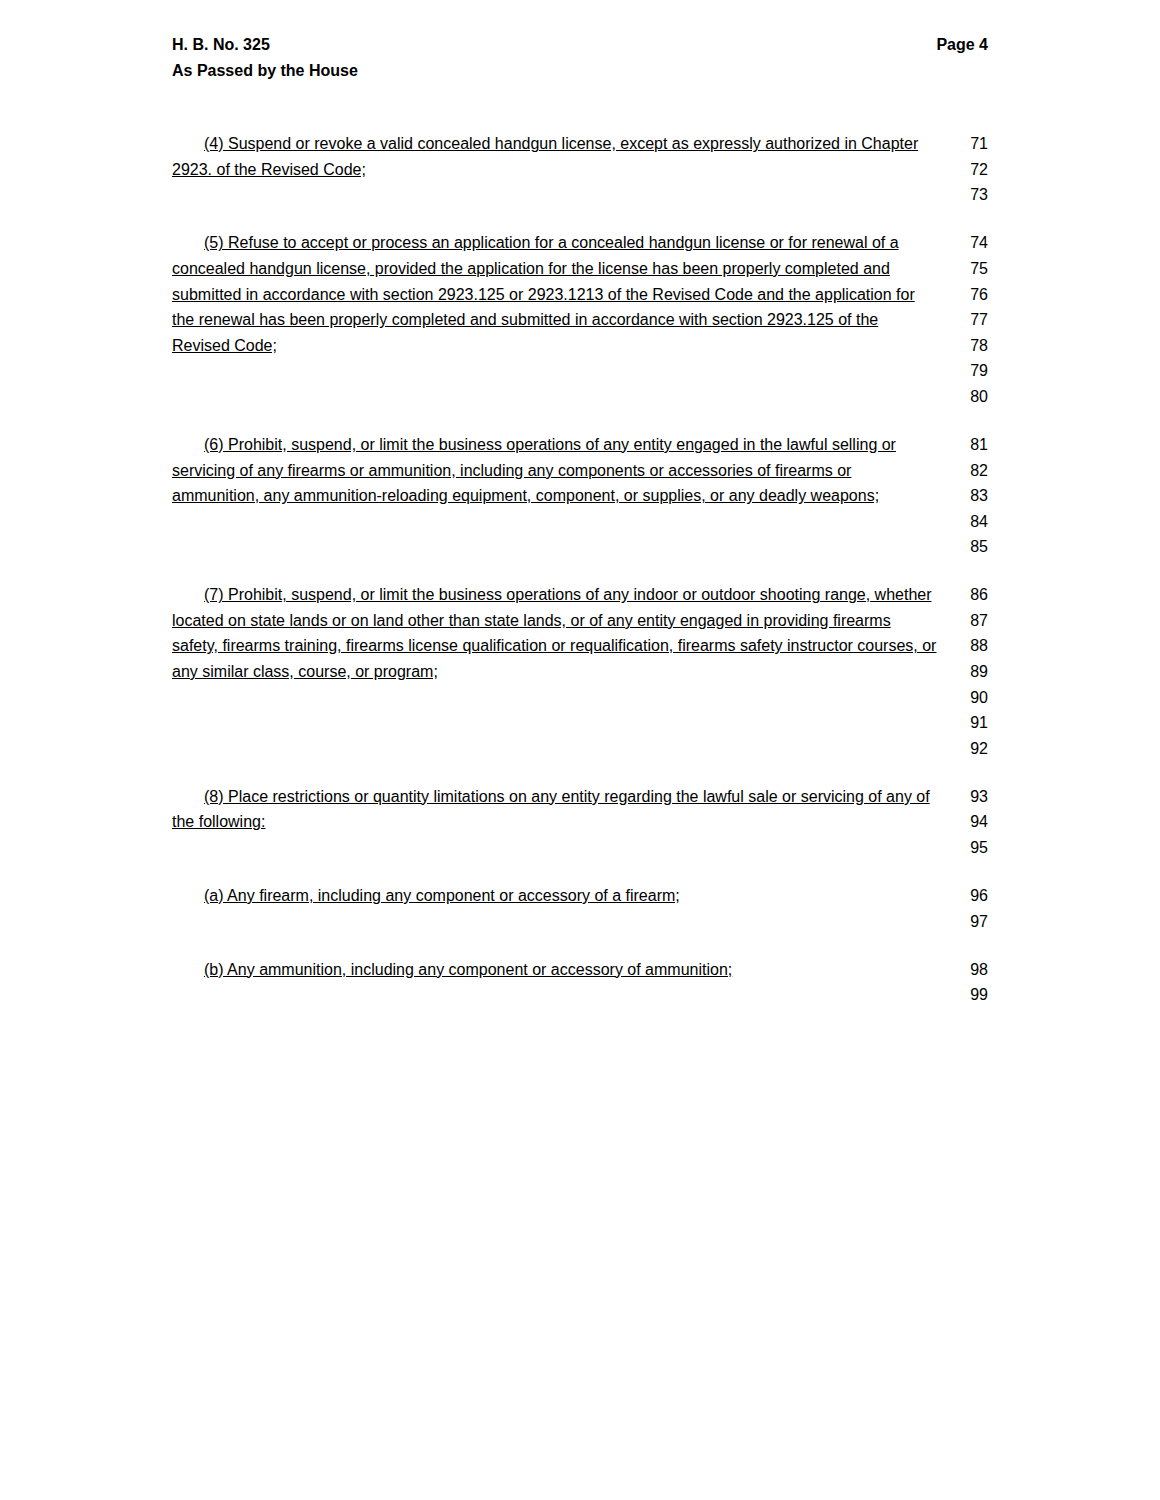H. B. No. 325 As Passed by the House
Page 4
(4) Suspend or revoke a valid concealed handgun license, except as expressly authorized in Chapter 2923. of the Revised Code; 71 72 73
(5) Refuse to accept or process an application for a concealed handgun license or for renewal of a concealed handgun license, provided the application for the license has been properly completed and submitted in accordance with section 2923.125 or 2923.1213 of the Revised Code and the application for the renewal has been properly completed and submitted in accordance with section 2923.125 of the Revised Code; 74 75 76 77 78 79 80
(6) Prohibit, suspend, or limit the business operations of any entity engaged in the lawful selling or servicing of any firearms or ammunition, including any components or accessories of firearms or ammunition, any ammunition-reloading equipment, component, or supplies, or any deadly weapons; 81 82 83 84 85
(7) Prohibit, suspend, or limit the business operations of any indoor or outdoor shooting range, whether located on state lands or on land other than state lands, or of any entity engaged in providing firearms safety, firearms training, firearms license qualification or requalification, firearms safety instructor courses, or any similar class, course, or program; 86 87 88 89 90 91 92
(8) Place restrictions or quantity limitations on any entity regarding the lawful sale or servicing of any of the following: 93 94 95
(a) Any firearm, including any component or accessory of a firearm; 96 97
(b) Any ammunition, including any component or accessory of ammunition; 98 99